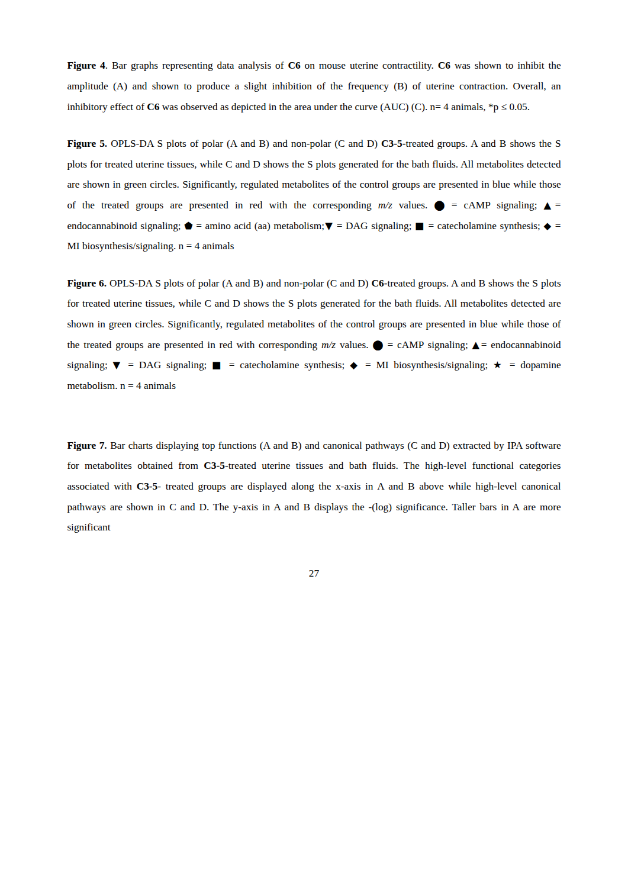Figure 4. Bar graphs representing data analysis of C6 on mouse uterine contractility. C6 was shown to inhibit the amplitude (A) and shown to produce a slight inhibition of the frequency (B) of uterine contraction. Overall, an inhibitory effect of C6 was observed as depicted in the area under the curve (AUC) (C). n= 4 animals, *p ≤ 0.05.
Figure 5. OPLS-DA S plots of polar (A and B) and non-polar (C and D) C3-5-treated groups. A and B shows the S plots for treated uterine tissues, while C and D shows the S plots generated for the bath fluids. All metabolites detected are shown in green circles. Significantly, regulated metabolites of the control groups are presented in blue while those of the treated groups are presented in red with the corresponding m/z values. ⬤ = cAMP signaling; ▲= endocannabinoid signaling; ⬟ = amino acid (aa) metabolism;▼ = DAG signaling; ■ = catecholamine synthesis; ◆ = MI biosynthesis/signaling. n = 4 animals
Figure 6. OPLS-DA S plots of polar (A and B) and non-polar (C and D) C6-treated groups. A and B shows the S plots for treated uterine tissues, while C and D shows the S plots generated for the bath fluids. All metabolites detected are shown in green circles. Significantly, regulated metabolites of the control groups are presented in blue while those of the treated groups are presented in red with corresponding m/z values. ⬤ = cAMP signaling; ▲= endocannabinoid signaling; ▼ = DAG signaling; ■ = catecholamine synthesis; ◆ = MI biosynthesis/signaling; ★ = dopamine metabolism. n = 4 animals
Figure 7. Bar charts displaying top functions (A and B) and canonical pathways (C and D) extracted by IPA software for metabolites obtained from C3-5-treated uterine tissues and bath fluids. The high-level functional categories associated with C3-5- treated groups are displayed along the x-axis in A and B above while high-level canonical pathways are shown in C and D. The y-axis in A and B displays the -(log) significance. Taller bars in A are more significant
27